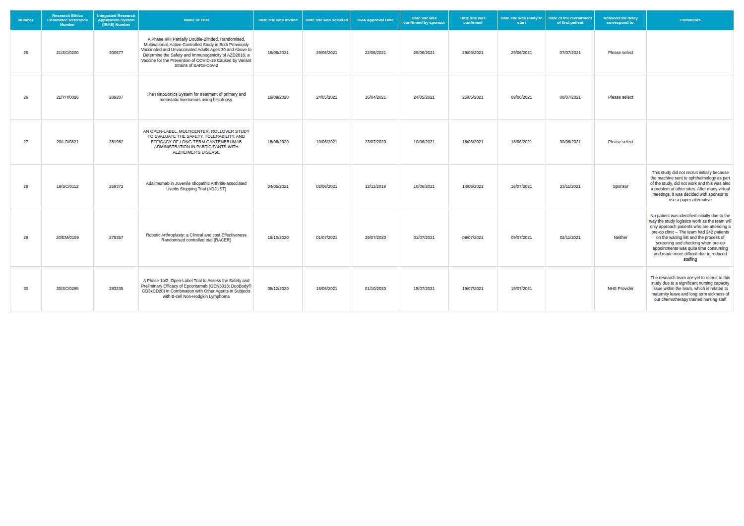| Number | Research Ethics Committee Reference Number | Integrated Research Application System (IRAS) Number | Name of Trial | Date site was invited | Date site was selected | HRA Approval Date | Date site was confirmed by sponsor | Date site was confirmed | Date site was ready to start | Date of the recruitment of first patient | Reasons for delay correspond to: | Comments |
| --- | --- | --- | --- | --- | --- | --- | --- | --- | --- | --- | --- | --- |
| 25 | 21/SC/0200 | 300677 | A Phase II/III Partially Double-Blinded, Randomised, Multinational, Active-Controlled Study in Both Previously Vaccinated and Unvaccinated Adults Ages 30 and Above to Determine the Safety and Immunogenicity of AZD2816, a Vaccine for the Prevention of COVID-19 Caused by Variant Strains of SARS-CoV-2 | 15/06/2021 | 29/06/2021 | 22/06/2021 | 29/06/2021 | 29/06/2021 | 29/06/2021 | 07/07/2021 | Please select | |
| 26 | 21/YH/0026 | 289207 | The HistoSonics System for treatment of primary and metastatic livertumors using histotripsy. | 16/09/2020 | 24/05/2021 | 16/04/2021 | 24/05/2021 | 25/05/2021 | 09/06/2021 | 08/07/2021 | Please select | |
| 27 | 20/LO/0821 | 281982 | AN OPEN-LABEL, MULTICENTER, ROLLOVER STUDY TO EVALUATE THE SAFETY, TOLERABILITY, AND EFFICACY OF LONG-TERM GANTENERUMAB ADMINISTRATION IN PARTICIPANTS WITH ALZHEIMER'S DISEASE | 18/08/2020 | 10/06/2021 | 23/07/2020 | 10/06/2021 | 18/06/2021 | 18/06/2021 | 30/06/2021 | Please select | |
| 28 | 19/SC/0112 | 259372 | Adalimumab in Juvenile Idiopathic Arthritis-associated Uveitis Stopping Trial (ADJUST) | 04/05/2021 | 02/06/2021 | 12/11/2019 | 10/06/2021 | 14/06/2021 | 16/07/2021 | 23/11/2021 | Sponsor | This study did not recruit initially because the machine sent to ophthalmology as part of the study, did not work and this was also a problem at other sites. After many virtual meetings, it was decided with sponsor to use a paper alternative |
| 29 | 20/EM/0159 | 278357 | Robotic Arthroplasty: a Clinical and cost Effectiveness Randomised controlled trial (RACER) | 16/10/2020 | 01/07/2021 | 29/07/2020 | 01/07/2021 | 09/07/2021 | 09/07/2021 | 02/11/2021 | Neither | No patient was identified initially due to the way the study logistics work as the team will only approach patients who are attending a pre-op clinic – The team had 242 patients on the waiting list and the process of screening and checking when pre-op appointments was quite time consuming and made more difficult due to reduced staffing |
| 30 | 20/SC/0299 | 283235 | A Phase 1b/2, Open-Label Trial to Assess the Safety and Preliminary Efficacy of Epcoritamab (GEN3013; DuoBody® CD3xCD20) in Combination with Other Agents in Subjects with B-cell Non-Hodgkin Lymphoma | 09/12/2020 | 16/06/2021 | 01/10/2020 | 15/07/2021 | 19/07/2021 | 19/07/2021 | | NHS Provider | The research team are yet to recruit to this study due to a significant nursing capacity issue within the team, which is related to maternity leave and long term sickness of our chemotherapy trained nursing staff |